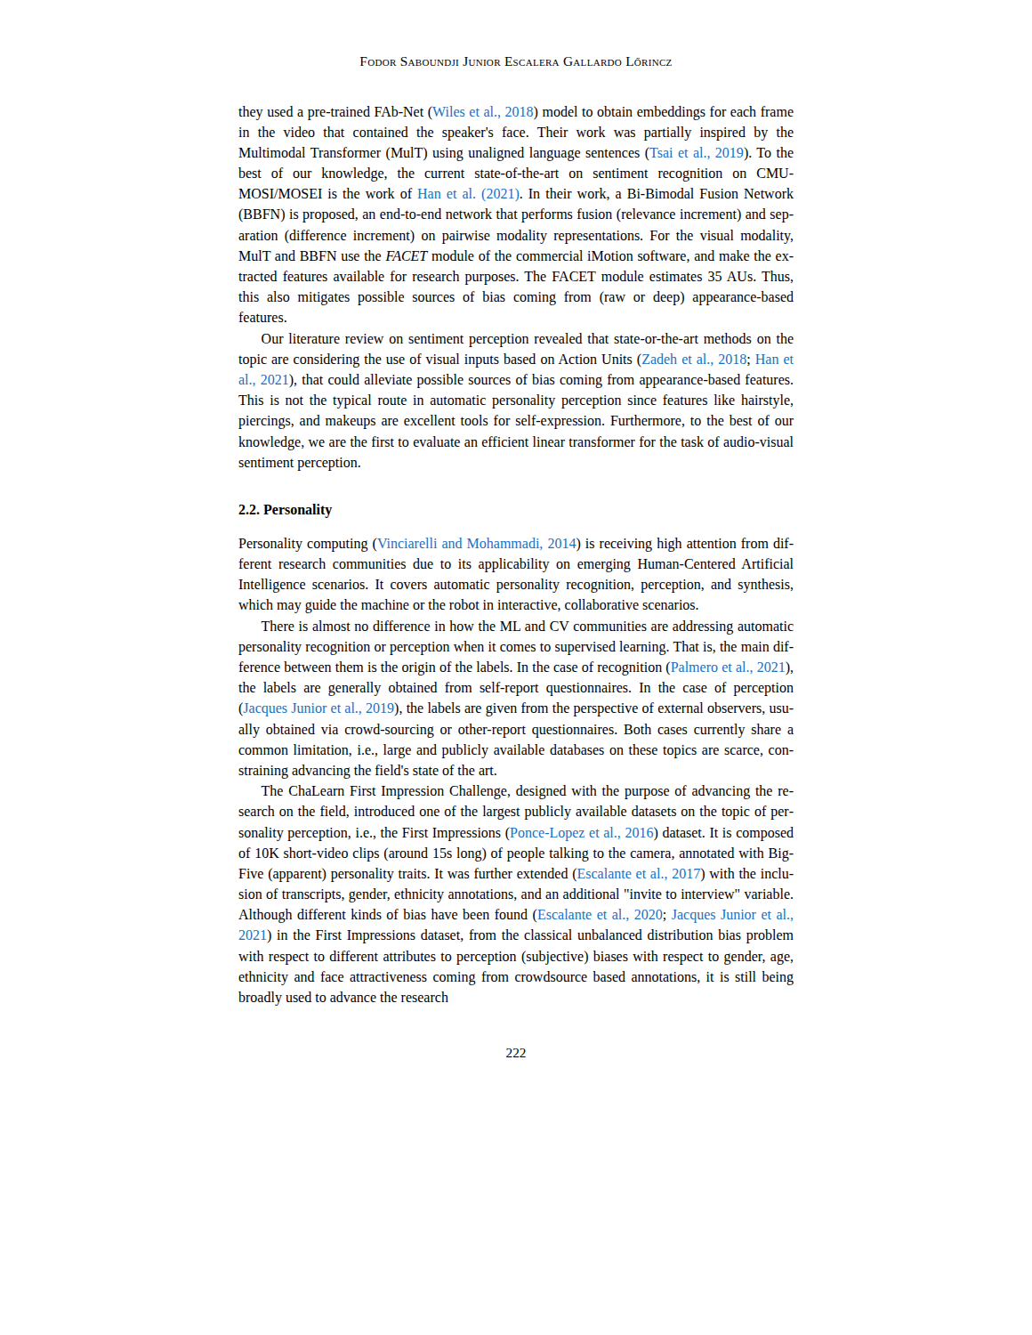Fodor Saboundji Junior Escalera Gallardo Lőrincz
they used a pre-trained FAb-Net (Wiles et al., 2018) model to obtain embeddings for each frame in the video that contained the speaker's face. Their work was partially inspired by the Multimodal Transformer (MulT) using unaligned language sentences (Tsai et al., 2019). To the best of our knowledge, the current state-of-the-art on sentiment recognition on CMU-MOSI/MOSEI is the work of Han et al. (2021). In their work, a Bi-Bimodal Fusion Network (BBFN) is proposed, an end-to-end network that performs fusion (relevance increment) and separation (difference increment) on pairwise modality representations. For the visual modality, MulT and BBFN use the FACET module of the commercial iMotion software, and make the extracted features available for research purposes. The FACET module estimates 35 AUs. Thus, this also mitigates possible sources of bias coming from (raw or deep) appearance-based features.
Our literature review on sentiment perception revealed that state-or-the-art methods on the topic are considering the use of visual inputs based on Action Units (Zadeh et al., 2018; Han et al., 2021), that could alleviate possible sources of bias coming from appearance-based features. This is not the typical route in automatic personality perception since features like hairstyle, piercings, and makeups are excellent tools for self-expression. Furthermore, to the best of our knowledge, we are the first to evaluate an efficient linear transformer for the task of audio-visual sentiment perception.
2.2. Personality
Personality computing (Vinciarelli and Mohammadi, 2014) is receiving high attention from different research communities due to its applicability on emerging Human-Centered Artificial Intelligence scenarios. It covers automatic personality recognition, perception, and synthesis, which may guide the machine or the robot in interactive, collaborative scenarios.
There is almost no difference in how the ML and CV communities are addressing automatic personality recognition or perception when it comes to supervised learning. That is, the main difference between them is the origin of the labels. In the case of recognition (Palmero et al., 2021), the labels are generally obtained from self-report questionnaires. In the case of perception (Jacques Junior et al., 2019), the labels are given from the perspective of external observers, usually obtained via crowd-sourcing or other-report questionnaires. Both cases currently share a common limitation, i.e., large and publicly available databases on these topics are scarce, constraining advancing the field's state of the art.
The ChaLearn First Impression Challenge, designed with the purpose of advancing the research on the field, introduced one of the largest publicly available datasets on the topic of personality perception, i.e., the First Impressions (Ponce-Lopez et al., 2016) dataset. It is composed of 10K short-video clips (around 15s long) of people talking to the camera, annotated with Big-Five (apparent) personality traits. It was further extended (Escalante et al., 2017) with the inclusion of transcripts, gender, ethnicity annotations, and an additional "invite to interview" variable. Although different kinds of bias have been found (Escalante et al., 2020; Jacques Junior et al., 2021) in the First Impressions dataset, from the classical unbalanced distribution bias problem with respect to different attributes to perception (subjective) biases with respect to gender, age, ethnicity and face attractiveness coming from crowdsource based annotations, it is still being broadly used to advance the research
222